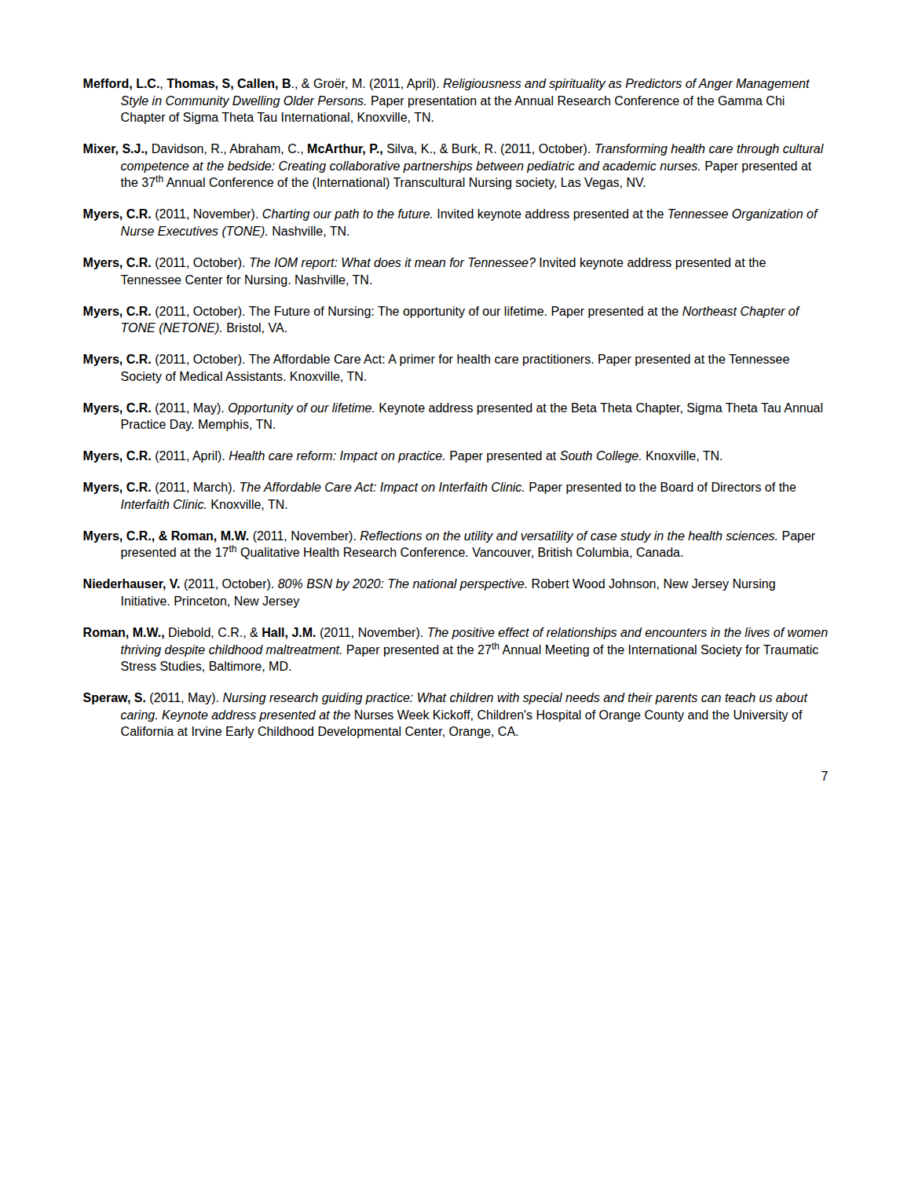Mefford, L.C., Thomas, S, Callen, B., & Groër, M. (2011, April). Religiousness and spirituality as Predictors of Anger Management Style in Community Dwelling Older Persons. Paper presentation at the Annual Research Conference of the Gamma Chi Chapter of Sigma Theta Tau International, Knoxville, TN.
Mixer, S.J., Davidson, R., Abraham, C., McArthur, P., Silva, K., & Burk, R. (2011, October). Transforming health care through cultural competence at the bedside: Creating collaborative partnerships between pediatric and academic nurses. Paper presented at the 37th Annual Conference of the (International) Transcultural Nursing society, Las Vegas, NV.
Myers, C.R. (2011, November). Charting our path to the future. Invited keynote address presented at the Tennessee Organization of Nurse Executives (TONE). Nashville, TN.
Myers, C.R. (2011, October). The IOM report: What does it mean for Tennessee? Invited keynote address presented at the Tennessee Center for Nursing. Nashville, TN.
Myers, C.R. (2011, October). The Future of Nursing: The opportunity of our lifetime. Paper presented at the Northeast Chapter of TONE (NETONE). Bristol, VA.
Myers, C.R. (2011, October). The Affordable Care Act: A primer for health care practitioners. Paper presented at the Tennessee Society of Medical Assistants. Knoxville, TN.
Myers, C.R. (2011, May). Opportunity of our lifetime. Keynote address presented at the Beta Theta Chapter, Sigma Theta Tau Annual Practice Day. Memphis, TN.
Myers, C.R. (2011, April). Health care reform: Impact on practice. Paper presented at South College. Knoxville, TN.
Myers, C.R. (2011, March). The Affordable Care Act: Impact on Interfaith Clinic. Paper presented to the Board of Directors of the Interfaith Clinic. Knoxville, TN.
Myers, C.R., & Roman, M.W. (2011, November). Reflections on the utility and versatility of case study in the health sciences. Paper presented at the 17th Qualitative Health Research Conference. Vancouver, British Columbia, Canada.
Niederhauser, V. (2011, October). 80% BSN by 2020: The national perspective. Robert Wood Johnson, New Jersey Nursing Initiative. Princeton, New Jersey
Roman, M.W., Diebold, C.R., & Hall, J.M. (2011, November). The positive effect of relationships and encounters in the lives of women thriving despite childhood maltreatment. Paper presented at the 27th Annual Meeting of the International Society for Traumatic Stress Studies, Baltimore, MD.
Speraw, S. (2011, May). Nursing research guiding practice: What children with special needs and their parents can teach us about caring. Keynote address presented at the Nurses Week Kickoff, Children's Hospital of Orange County and the University of California at Irvine Early Childhood Developmental Center, Orange, CA.
7